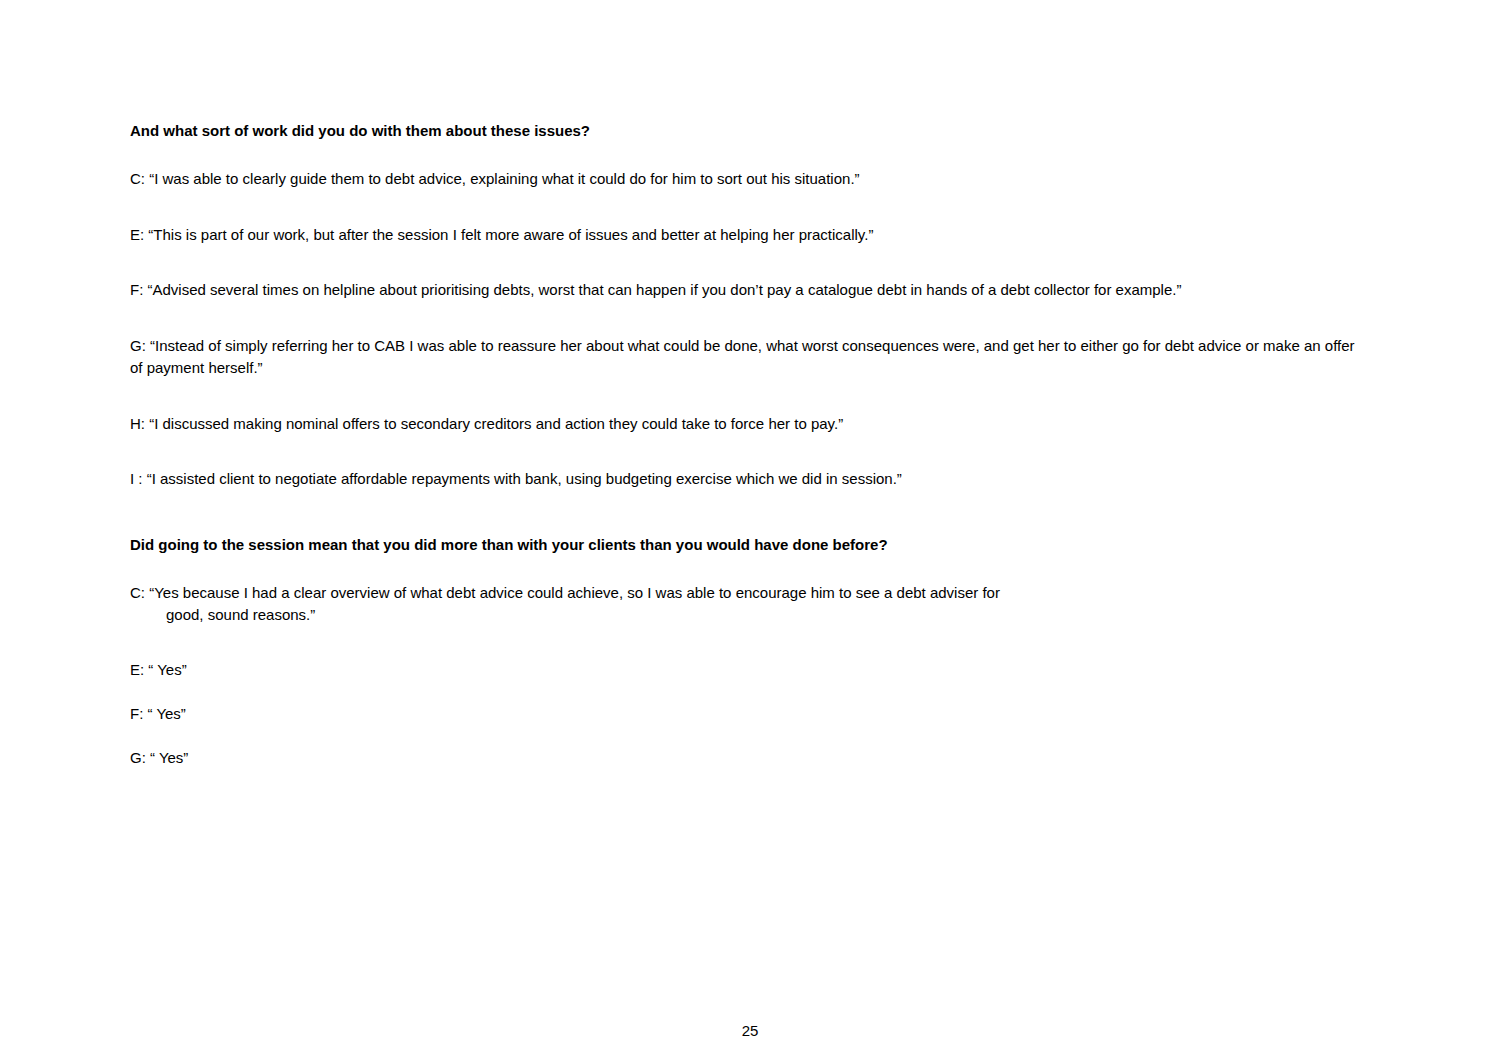And what sort of work did you do with them about these issues?
C: “I was able to clearly guide them to debt advice, explaining what it could do for him to sort out his situation.”
E: “This is part of our work, but after the session I felt more aware of issues and better at helping her practically.”
F: “Advised several times on helpline about prioritising debts, worst that can happen if you don’t pay a catalogue debt in hands of a debt collector for example.”
G: “Instead of simply referring her to CAB I was able to reassure her about what could be done, what worst consequences were, and get her to either go for debt advice or make an offer of payment herself.”
H: “I discussed making nominal offers to secondary creditors and action they could take to force her to pay.”
I : “I assisted client to negotiate affordable repayments with bank, using budgeting exercise which we did in session.”
Did going to the session mean that you did more than with your clients than you would have done before?
C: “Yes because I had a clear overview of what debt advice could achieve, so I was able to encourage him to see a debt adviser forgood, sound reasons.”
E: “ Yes”
F: “ Yes”
G: “ Yes”
25